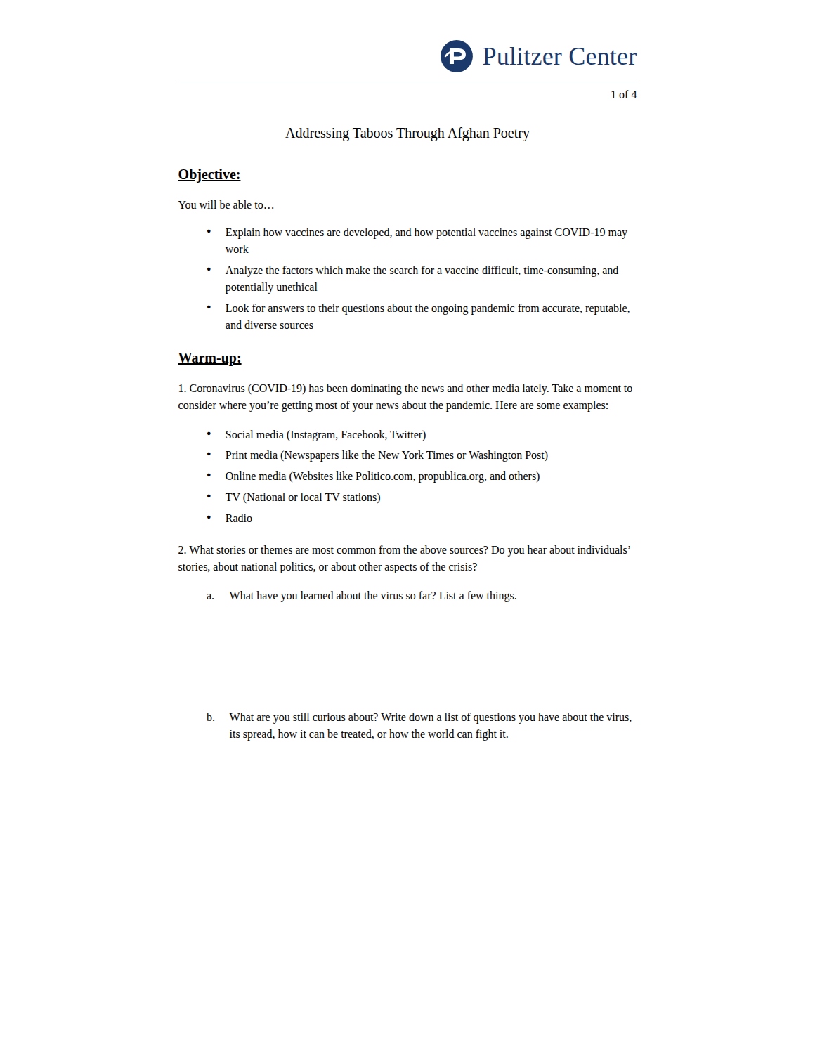Pulitzer Center
1 of 4
Addressing Taboos Through Afghan Poetry
Objective:
You will be able to…
Explain how vaccines are developed, and how potential vaccines against COVID-19 may work
Analyze the factors which make the search for a vaccine difficult, time-consuming, and potentially unethical
Look for answers to their questions about the ongoing pandemic from accurate, reputable, and diverse sources
Warm-up:
1. Coronavirus (COVID-19) has been dominating the news and other media lately. Take a moment to consider where you’re getting most of your news about the pandemic. Here are some examples:
Social media (Instagram, Facebook, Twitter)
Print media (Newspapers like the New York Times or Washington Post)
Online media (Websites like Politico.com, propublica.org, and others)
TV (National or local TV stations)
Radio
2. What stories or themes are most common from the above sources? Do you hear about individuals’ stories, about national politics, or about other aspects of the crisis?
What have you learned about the virus so far? List a few things.
What are you still curious about? Write down a list of questions you have about the virus, its spread, how it can be treated, or how the world can fight it.